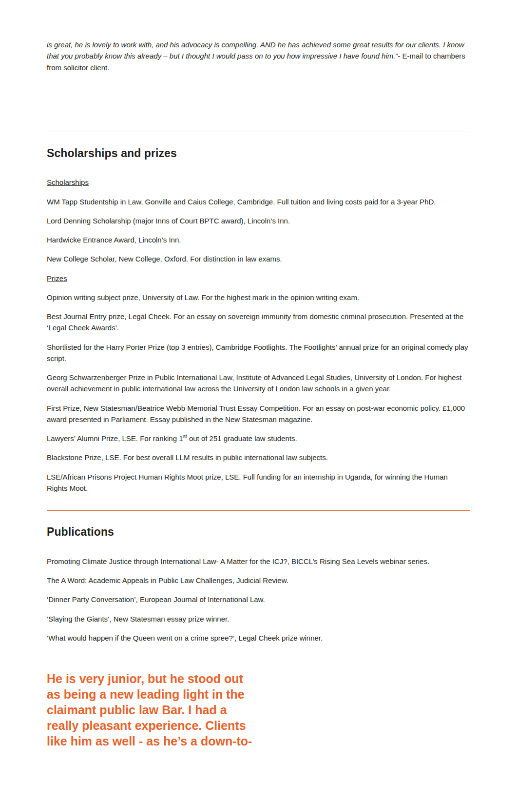is great, he is lovely to work with, and his advocacy is compelling. AND he has achieved some great results for our clients. I know that you probably know this already – but I thought I would pass on to you how impressive I have found him.”- E-mail to chambers from solicitor client.
Scholarships and prizes
Scholarships
WM Tapp Studentship in Law, Gonville and Caius College, Cambridge. Full tuition and living costs paid for a 3-year PhD.
Lord Denning Scholarship (major Inns of Court BPTC award), Lincoln’s Inn.
Hardwicke Entrance Award, Lincoln’s Inn.
New College Scholar, New College, Oxford. For distinction in law exams.
Prizes
Opinion writing subject prize, University of Law. For the highest mark in the opinion writing exam.
Best Journal Entry prize, Legal Cheek. For an essay on sovereign immunity from domestic criminal prosecution. Presented at the ‘Legal Cheek Awards’.
Shortlisted for the Harry Porter Prize (top 3 entries), Cambridge Footlights. The Footlights’ annual prize for an original comedy play script.
Georg Schwarzenberger Prize in Public International Law, Institute of Advanced Legal Studies, University of London. For highest overall achievement in public international law across the University of London law schools in a given year.
First Prize, New Statesman/Beatrice Webb Memorial Trust Essay Competition. For an essay on post-war economic policy. £1,000 award presented in Parliament. Essay published in the New Statesman magazine.
Lawyers’ Alumni Prize, LSE. For ranking 1st out of 251 graduate law students.
Blackstone Prize, LSE. For best overall LLM results in public international law subjects.
LSE/African Prisons Project Human Rights Moot prize, LSE. Full funding for an internship in Uganda, for winning the Human Rights Moot.
Publications
Promoting Climate Justice through International Law- A Matter for the ICJ?, BICCL’s Rising Sea Levels webinar series.
The A Word: Academic Appeals in Public Law Challenges, Judicial Review.
‘Dinner Party Conversation’, European Journal of International Law.
‘Slaying the Giants’, New Statesman essay prize winner.
‘What would happen if the Queen went on a crime spree?’, Legal Cheek prize winner.
He is very junior, but he stood out as being a new leading light in the claimant public law Bar. I had a really pleasant experience. Clients like him as well - as he’s a down-to-